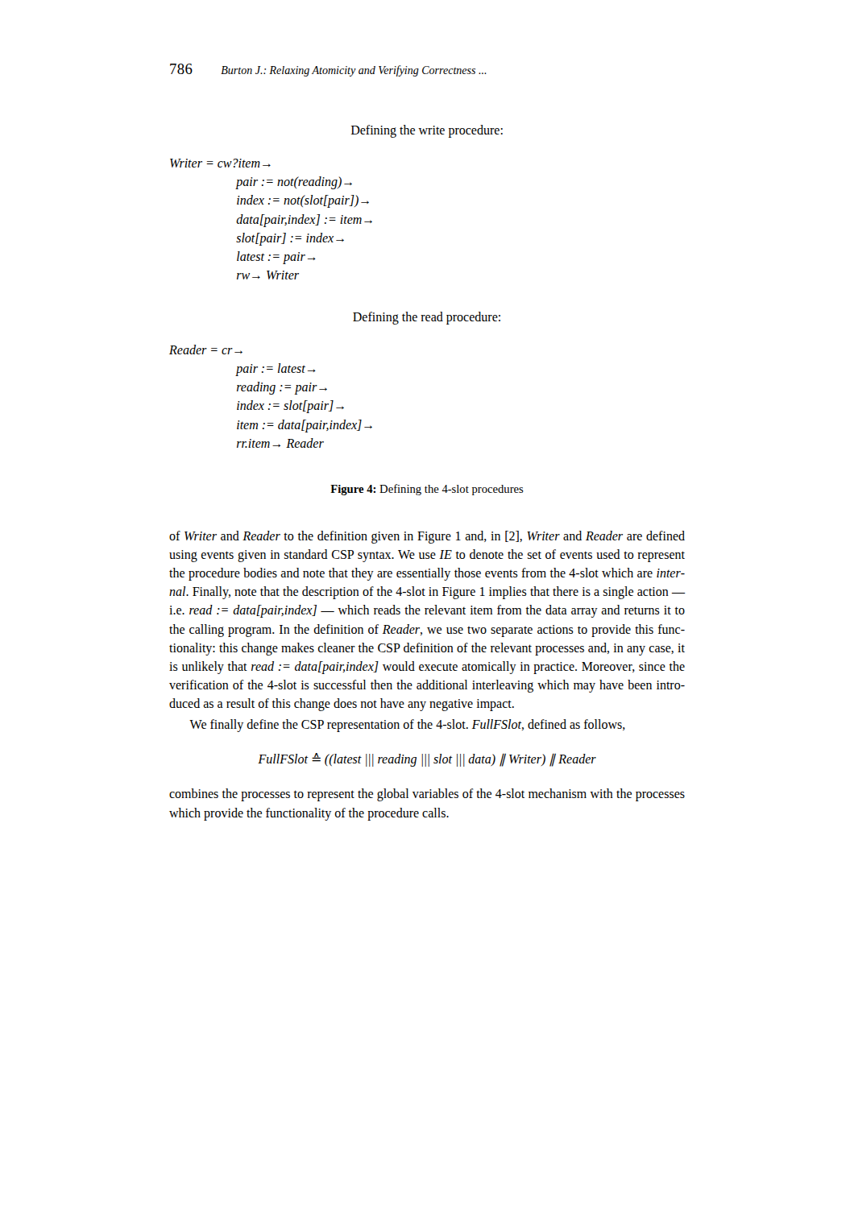786 Burton J.: Relaxing Atomicity and Verifying Correctness ...
Defining the write procedure:
Writer = cw?item→ pair := not(reading)→ index := not(slot[pair])→ data[pair,index] := item→ slot[pair] := index→ latest := pair→ rw→ Writer
Defining the read procedure:
Reader = cr→ pair := latest→ reading := pair→ index := slot[pair]→ item := data[pair,index]→ rr.item→ Reader
Figure 4: Defining the 4-slot procedures
of Writer and Reader to the definition given in Figure 1 and, in [2], Writer and Reader are defined using events given in standard CSP syntax. We use IE to denote the set of events used to represent the procedure bodies and note that they are essentially those events from the 4-slot which are internal. Finally, note that the description of the 4-slot in Figure 1 implies that there is a single action — i.e. read := data[pair,index] — which reads the relevant item from the data array and returns it to the calling program. In the definition of Reader, we use two separate actions to provide this functionality: this change makes cleaner the CSP definition of the relevant processes and, in any case, it is unlikely that read := data[pair,index] would execute atomically in practice. Moreover, since the verification of the 4-slot is successful then the additional interleaving which may have been introduced as a result of this change does not have any negative impact.
We finally define the CSP representation of the 4-slot. FullFSlot, defined as follows,
FullFSlot ≙ ((latest ||| reading ||| slot ||| data) ∥ Writer) ∥ Reader
combines the processes to represent the global variables of the 4-slot mechanism with the processes which provide the functionality of the procedure calls.